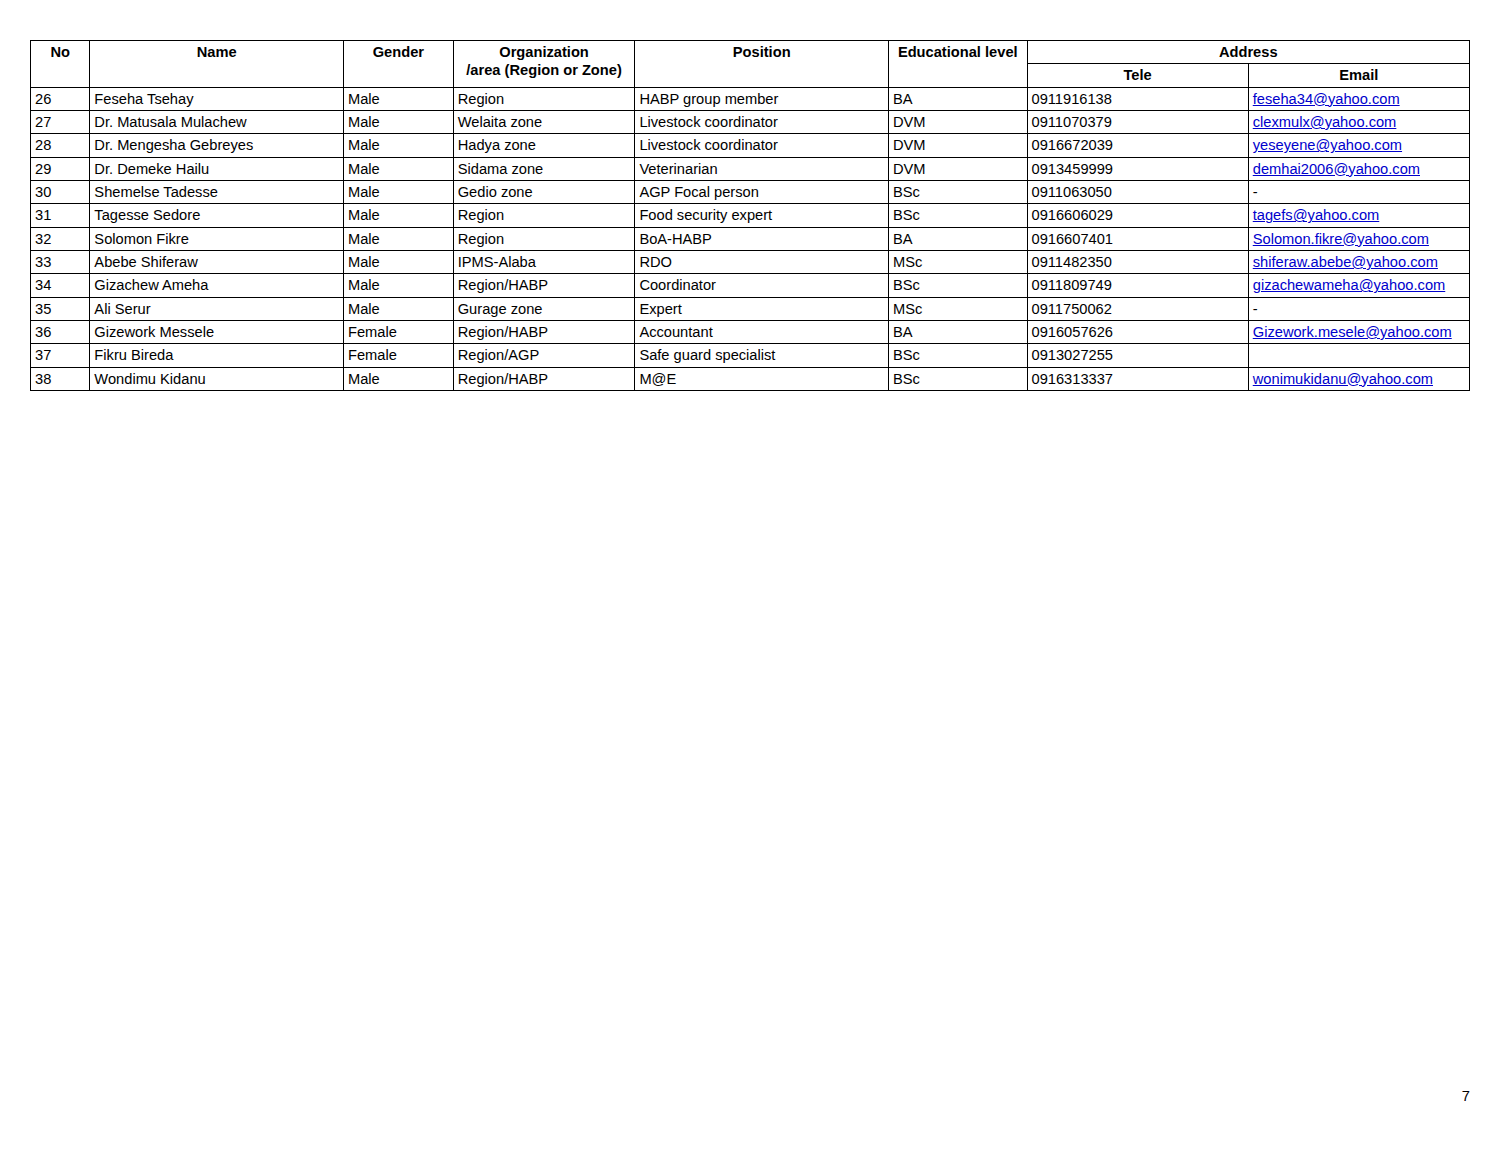| No | Name | Gender | Organization /area (Region or Zone) | Position | Educational level | Address |
| --- | --- | --- | --- | --- | --- | --- |
| Tele | Email |
| 26 | Feseha Tsehay | Male | Region | HABP group member | BA | 0911916138 | feseha34@yahoo.com |
| 27 | Dr. Matusala Mulachew | Male | Welaita zone | Livestock coordinator | DVM | 0911070379 | clexmulx@yahoo.com |
| 28 | Dr. Mengesha Gebreyes | Male | Hadya zone | Livestock coordinator | DVM | 0916672039 | yeseyene@yahoo.com |
| 29 | Dr. Demeke Hailu | Male | Sidama zone | Veterinarian | DVM | 0913459999 | demhai2006@yahoo.com |
| 30 | Shemelse Tadesse | Male | Gedio zone | AGP Focal person | BSc | 0911063050 | - |
| 31 | Tagesse Sedore | Male | Region | Food security expert | BSc | 0916606029 | tagefs@yahoo.com |
| 32 | Solomon Fikre | Male | Region | BoA-HABP | BA | 0916607401 | Solomon.fikre@yahoo.com |
| 33 | Abebe Shiferaw | Male | IPMS-Alaba | RDO | MSc | 0911482350 | shiferaw.abebe@yahoo.com |
| 34 | Gizachew Ameha | Male | Region/HABP | Coordinator | BSc | 0911809749 | gizachewameha@yahoo.com |
| 35 | Ali Serur | Male | Gurage zone | Expert | MSc | 0911750062 | - |
| 36 | Gizework Messele | Female | Region/HABP | Accountant | BA | 0916057626 | Gizework.mesele@yahoo.com |
| 37 | Fikru Bireda | Female | Region/AGP | Safe guard specialist | BSc | 0913027255 | |
| 38 | Wondimu Kidanu | Male | Region/HABP | M@E | BSc | 0916313337 | wonimukidanu@yahoo.com |
7